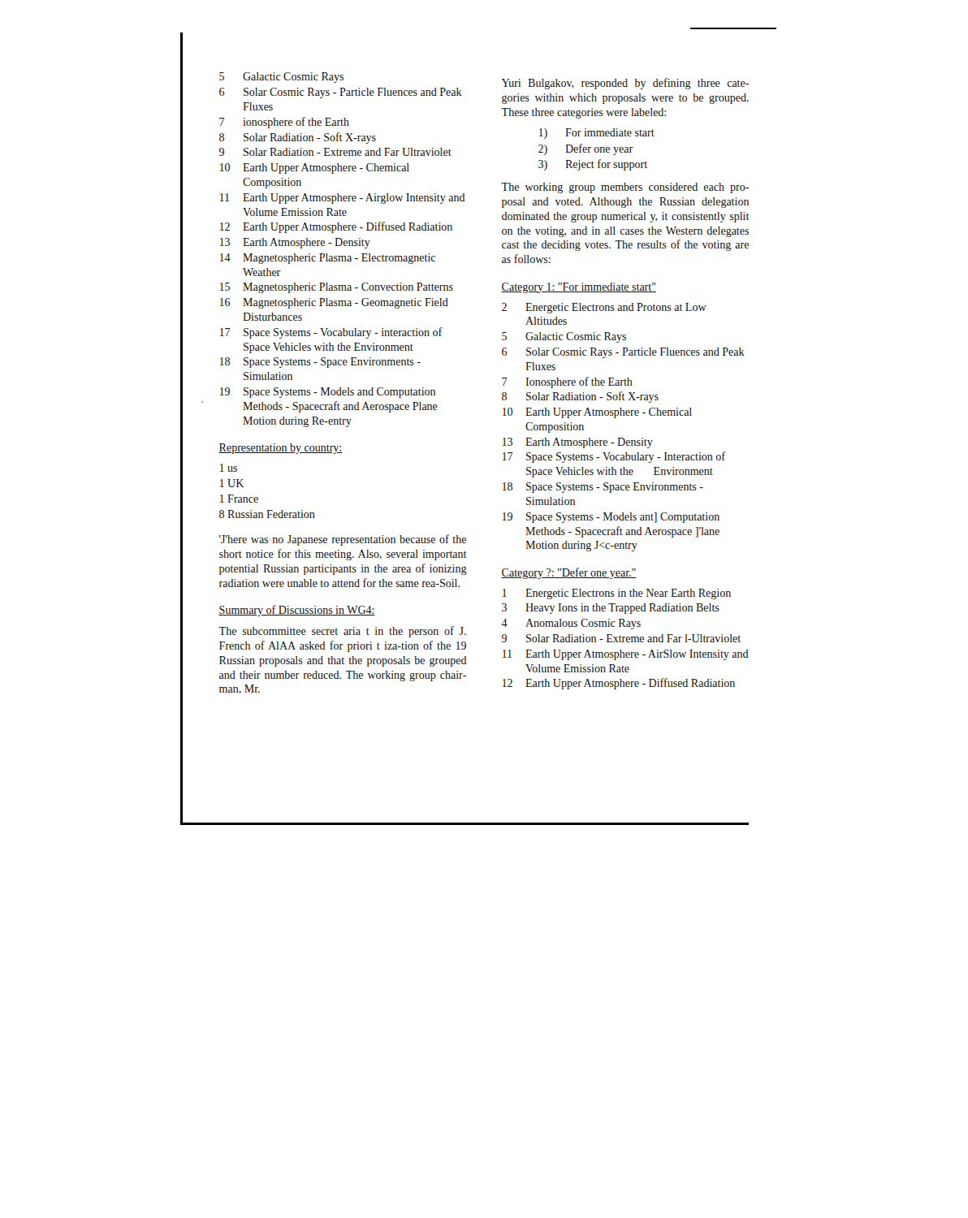.
5 Galactic Cosmic Rays
6 Solar Cosmic Rays - Particle Fluences and Peak Fluxes
7 ionosphere of the Earth
8 Solar Radiation - Soft X-rays
9 Solar Radiation - Extreme and Far Ultraviolet
10 Earth Upper Atmosphere - Chemical Composition
11 Earth Upper Atmosphere - Airglow Intensity and Volume Emission Rate
12 Earth Upper Atmosphere - Diffused Radiation
13 Earth Atmosphere - Density
14 Magnetospheric Plasma - Electromagnetic Weather
15 Magnetospheric Plasma - Convection Patterns
16 Magnetospheric Plasma - Geomagnetic Field Disturbances
17 Space Systems - Vocabulary - interaction of Space Vehicles with the Environment
18 Space Systems - Space Environments - Simulation
19 Space Systems - Models and Computation Methods - Spacecraft and Aerospace Plane Motion during Re-entry
Representation by country:
1 us
1 UK
1 France
8 Russian Federation
'J'here was no Japanese representation because of the short notice for this meeting. Also, several important potential Russian participants in the area of ionizing radiation were unable to attend for the same rea-Soil.
Summary of Discussions in WG4:
The subcommittee secret aria t in the person of J. French of AlAA asked for priori t iza-tion of the 19 Russian proposals and that the proposals be grouped and their number reduced. The working group chairman, Mr.
Yuri Bulgakov, responded by defining three categories within which proposals were to be grouped. These three categories were labeled:
1) For immediate start
2) Defer one year
3) Reject for support
The working group members considered each proposal and voted. Although the Russian delegation dominated the group numerical y, it consistently split on the voting, and in all cases the Western delegates cast the deciding votes. The results of the voting are as follows:
Category 1: "For immediate start"
2 Energetic Electrons and Protons at Low Altitudes
5 Galactic Cosmic Rays
6 Solar Cosmic Rays - Particle Fluences and Peak Fluxes
7 Ionosphere of the Earth
8 Solar Radiation - Soft X-rays
10 Earth Upper Atmosphere - Chemical Composition
13 Earth Atmosphere - Density
17 Space Systems - Vocabulary - Interaction of Space Vehicles with the Environment
18 Space Systems - Space Environments - Simulation
19 Space Systems - Models ant] Computation Methods - Spacecraft and Aerospace ]'lane Motion during J<c-entry
Category ?: "Defer one year."
1 Energetic Electrons in the Near Earth Region
3 Heavy Ions in the Trapped Radiation Belts
4 Anomalous Cosmic Rays
9 Solar Radiation - Extreme and Far l-Ultraviolet
11 Earth Upper Atmosphere - AirSlow Intensity and Volume Emission Rate
12 Earth Upper Atmosphere - Diffused Radiation